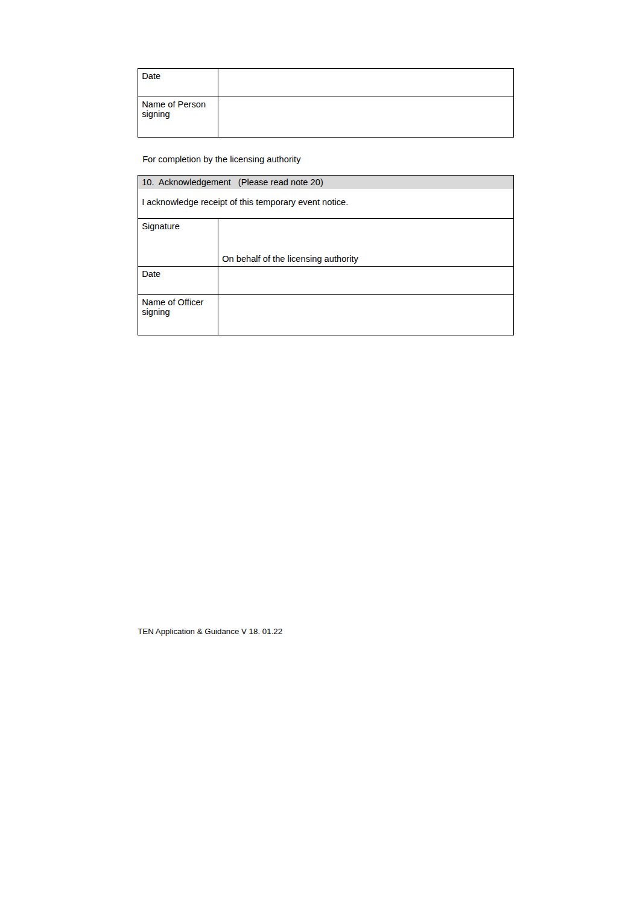| Date | |
| Name of Person signing | |
For completion by the licensing authority
10. Acknowledgement (Please read note 20)
I acknowledge receipt of this temporary event notice.
| Signature | On behalf of the licensing authority |
| Date | |
| Name of Officer signing | |
TEN Application & Guidance V 18. 01.22